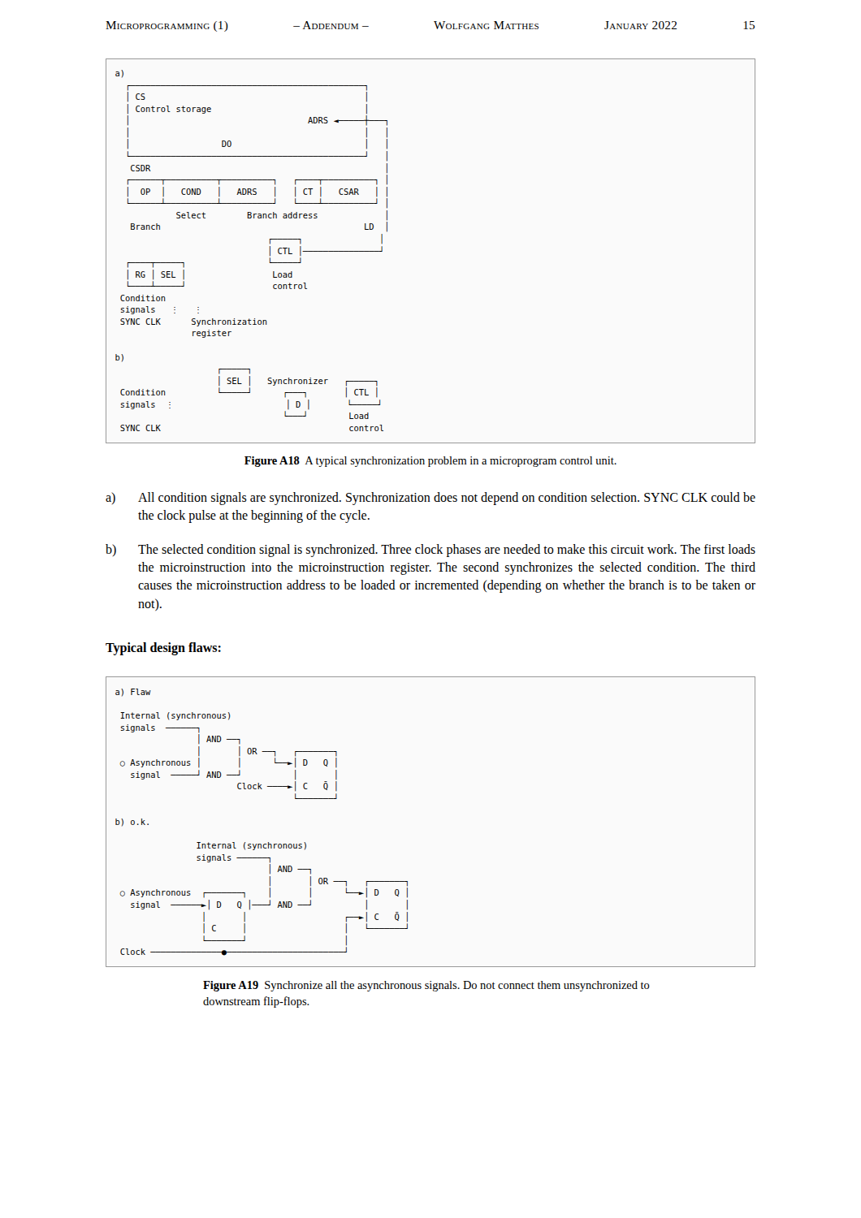Microprogramming (1) – Addendum – Wolfgang Matthes January 2022 15
a) ┌──────────────────────────────────────────────┐ │ CS │ │ Control storage │ │ ADRS ◄─────┼───┐ │ │ │ │ DO │ │ └──────────────────────────────────────────────┘ │ CSDR │ ┌──────┬──────────┬──────────┐ ┌────┬──────────┐ │ │ OP │ COND │ ADRS │ │ CT │ CSAR │ │ └──────┴──────────┴──────────┘ └────┴──────────┘ │ Select Branch address │ Branch LD │ ┌─────┐ │ │ CTL │───────────────┘ ┌────┬─────┐ └─────┘ │ RG │ SEL │ Load └────┴─────┘ control Condition signals ⋮ ⋮ SYNC CLK Synchronization register b) ┌─────┐ │ SEL │ Synchronizer ┌─────┐ Condition └─────┘ ┌───┐ │ CTL │ signals ⋮ │ D │ └─────┘ └───┘ Load SYNC CLK control
Figure A18 A typical synchronization problem in a microprogram control unit.
a) All condition signals are synchronized. Synchronization does not depend on condition selection. SYNC CLK could be the clock pulse at the beginning of the cycle.
b) The selected condition signal is synchronized. Three clock phases are needed to make this circuit work. The first loads the microinstruction into the microinstruction register. The second synchronizes the selected condition. The third causes the microinstruction address to be loaded or incremented (depending on whether the branch is to be taken or not).
Typical design flaws:
a) Flaw Internal (synchronous) signals ──────┐ │ AND ──┐ │ │ OR ──┐ ┌───────┐ ○ Asynchronous │ │ └──►│ D Q │ signal ─────┘ AND ──┘ │ │ Clock ────►│ C Q̄ │ └───────┘ b) o.k. Internal (synchronous) signals ──────┐ │ AND ──┐ │ │ OR ──┐ ┌───────┐ ○ Asynchronous ┌───────┐ │ │ └──►│ D Q │ signal ──────►│ D Q │───┘ AND ──┘ │ │ │ │ ┌──►│ C Q̄ │ │ C │ │ └───────┘ └───────┘ │ Clock ──────────────●───────────────────────┘
Figure A19 Synchronize all the asynchronous signals. Do not connect them unsynchronized to downstream flip-flops.